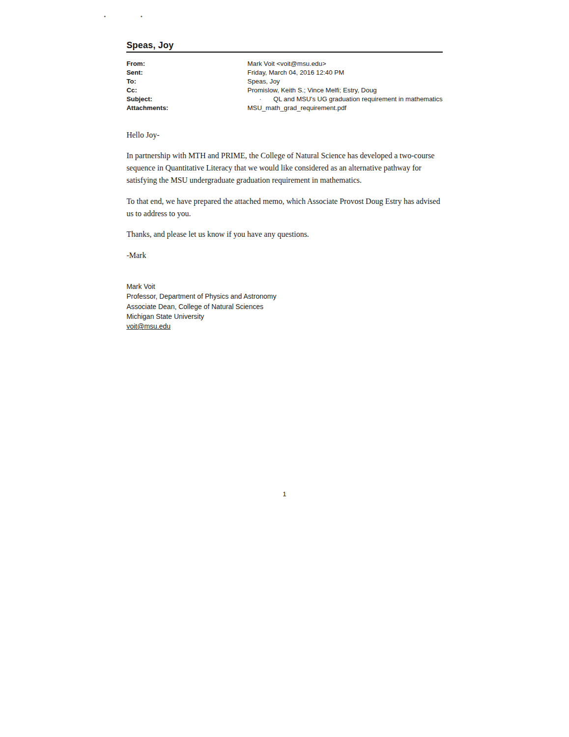• •
Speas, Joy
| From: | Mark Voit <voit@msu.edu> |
| Sent: | Friday, March 04, 2016 12:40 PM |
| To: | Speas, Joy |
| Cc: | Promislow, Keith S.; Vince Melfi; Estry, Doug |
| Subject: | · QL and MSU's UG graduation requirement in mathematics |
| Attachments: | MSU_math_grad_requirement.pdf |
Hello Joy-
In partnership with MTH and PRIME, the College of Natural Science has developed a two-course sequence in Quantitative Literacy that we would like considered as an alternative pathway for satisfying the MSU undergraduate graduation requirement in mathematics.
To that end, we have prepared the attached memo, which Associate Provost Doug Estry has advised us to address to you.
Thanks, and please let us know if you have any questions.
-Mark
Mark Voit
Professor, Department of Physics and Astronomy
Associate Dean, College of Natural Sciences
Michigan State University
voit@msu.edu
1